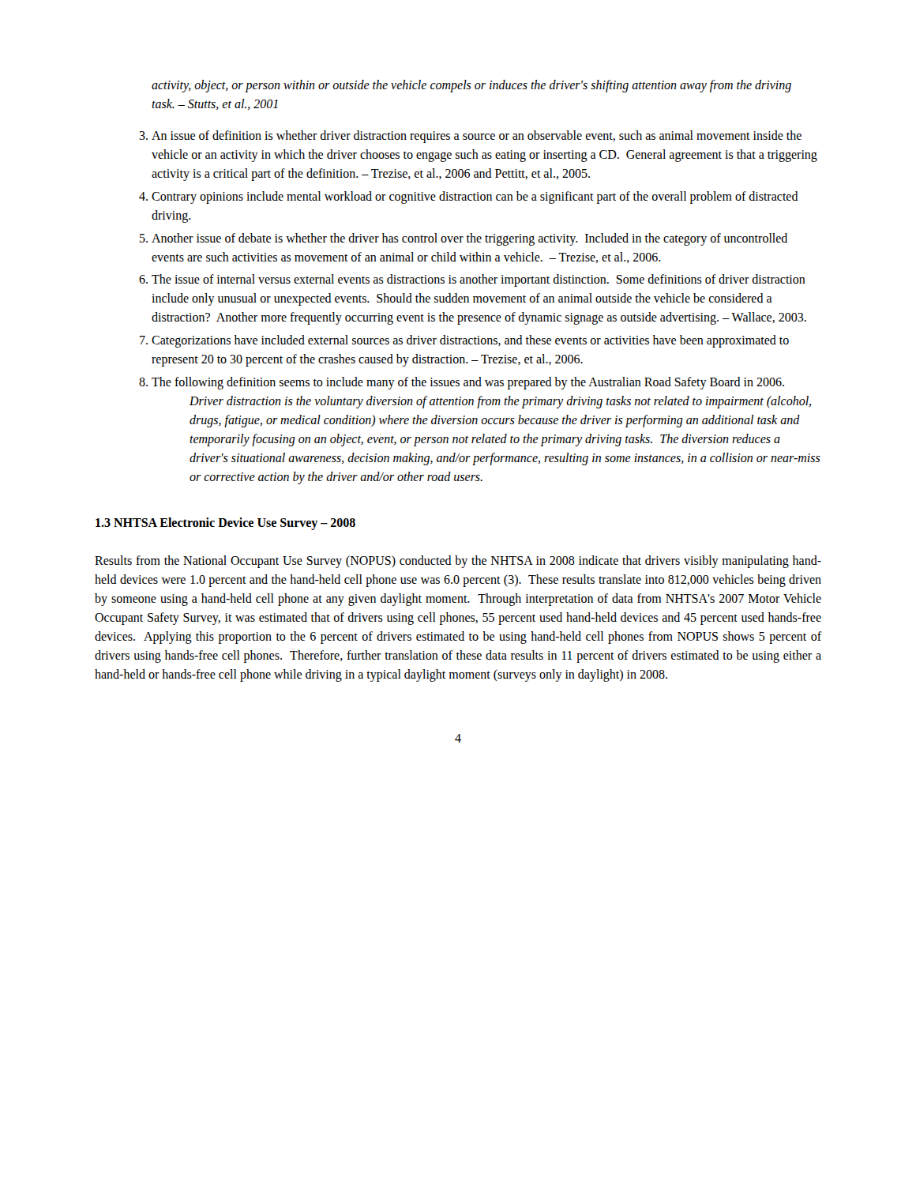activity, object, or person within or outside the vehicle compels or induces the driver's shifting attention away from the driving task. – Stutts, et al., 2001
An issue of definition is whether driver distraction requires a source or an observable event, such as animal movement inside the vehicle or an activity in which the driver chooses to engage such as eating or inserting a CD. General agreement is that a triggering activity is a critical part of the definition. – Trezise, et al., 2006 and Pettitt, et al., 2005.
Contrary opinions include mental workload or cognitive distraction can be a significant part of the overall problem of distracted driving.
Another issue of debate is whether the driver has control over the triggering activity. Included in the category of uncontrolled events are such activities as movement of an animal or child within a vehicle. – Trezise, et al., 2006.
The issue of internal versus external events as distractions is another important distinction. Some definitions of driver distraction include only unusual or unexpected events. Should the sudden movement of an animal outside the vehicle be considered a distraction? Another more frequently occurring event is the presence of dynamic signage as outside advertising. – Wallace, 2003.
Categorizations have included external sources as driver distractions, and these events or activities have been approximated to represent 20 to 30 percent of the crashes caused by distraction. – Trezise, et al., 2006.
The following definition seems to include many of the issues and was prepared by the Australian Road Safety Board in 2006.
Driver distraction is the voluntary diversion of attention from the primary driving tasks not related to impairment (alcohol, drugs, fatigue, or medical condition) where the diversion occurs because the driver is performing an additional task and temporarily focusing on an object, event, or person not related to the primary driving tasks. The diversion reduces a driver's situational awareness, decision making, and/or performance, resulting in some instances, in a collision or near-miss or corrective action by the driver and/or other road users.
1.3 NHTSA Electronic Device Use Survey – 2008
Results from the National Occupant Use Survey (NOPUS) conducted by the NHTSA in 2008 indicate that drivers visibly manipulating hand-held devices were 1.0 percent and the hand-held cell phone use was 6.0 percent (3). These results translate into 812,000 vehicles being driven by someone using a hand-held cell phone at any given daylight moment. Through interpretation of data from NHTSA's 2007 Motor Vehicle Occupant Safety Survey, it was estimated that of drivers using cell phones, 55 percent used hand-held devices and 45 percent used hands-free devices. Applying this proportion to the 6 percent of drivers estimated to be using hand-held cell phones from NOPUS shows 5 percent of drivers using hands-free cell phones. Therefore, further translation of these data results in 11 percent of drivers estimated to be using either a hand-held or hands-free cell phone while driving in a typical daylight moment (surveys only in daylight) in 2008.
4